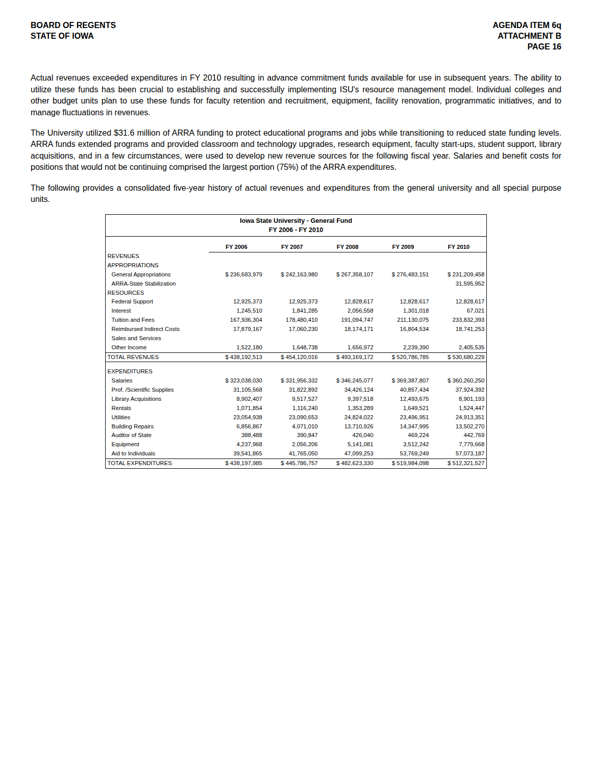BOARD OF REGENTS
STATE OF IOWA
AGENDA ITEM 6q
ATTACHMENT B
PAGE 16
Actual revenues exceeded expenditures in FY 2010 resulting in advance commitment funds available for use in subsequent years. The ability to utilize these funds has been crucial to establishing and successfully implementing ISU's resource management model. Individual colleges and other budget units plan to use these funds for faculty retention and recruitment, equipment, facility renovation, programmatic initiatives, and to manage fluctuations in revenues.
The University utilized $31.6 million of ARRA funding to protect educational programs and jobs while transitioning to reduced state funding levels. ARRA funds extended programs and provided classroom and technology upgrades, research equipment, faculty start-ups, student support, library acquisitions, and in a few circumstances, were used to develop new revenue sources for the following fiscal year. Salaries and benefit costs for positions that would not be continuing comprised the largest portion (75%) of the ARRA expenditures.
The following provides a consolidated five-year history of actual revenues and expenditures from the general university and all special purpose units.
Iowa State University - General Fund FY 2006 - FY 2010
| | FY 2006 | FY 2007 | FY 2008 | FY 2009 | FY 2010 |
| --- | --- | --- | --- | --- | --- |
| REVENUES | | | | | |
| APPROPRIATIONS | | | | | |
| General Appropriations | $ 236,683,979 | $ 242,163,980 | $ 267,358,107 | $ 276,483,151 | $ 231,209,458 |
| ARRA-State Stabilization | | | | | 31,595,952 |
| RESOURCES | | | | | |
| Federal Support | 12,925,373 | 12,925,373 | 12,828,617 | 12,828,617 | 12,828,617 |
| Interest | 1,245,510 | 1,841,285 | 2,056,558 | 1,301,018 | 67,021 |
| Tuition and Fees | 167,936,304 | 178,480,410 | 191,094,747 | 211,130,075 | 233,832,393 |
| Reimbursed Indirect Costs | 17,879,167 | 17,060,230 | 18,174,171 | 16,804,534 | 18,741,253 |
| Sales and Services | | | | | |
| Other Income | 1,522,180 | 1,648,738 | 1,656,972 | 2,239,390 | 2,405,535 |
| TOTAL REVENUES | $ 438,192,513 | $ 454,120,016 | $ 493,169,172 | $ 520,786,785 | $ 530,680,229 |
| EXPENDITURES | | | | | |
| Salaries | $ 323,038,030 | $ 331,956,332 | $ 346,245,077 | $ 369,387,807 | $ 360,260,250 |
| Prof. /Scientific Supplies | 31,105,568 | 31,822,892 | 34,426,124 | 40,857,434 | 37,924,392 |
| Library Acquisitions | 8,902,407 | 9,517,527 | 9,397,518 | 12,493,675 | 8,901,193 |
| Rentals | 1,071,854 | 1,116,240 | 1,353,289 | 1,649,521 | 1,524,447 |
| Utilities | 23,054,938 | 23,090,653 | 24,824,022 | 23,496,951 | 24,913,351 |
| Building Repairs | 6,856,867 | 4,071,010 | 13,710,926 | 14,347,995 | 13,502,270 |
| Auditor of State | 388,488 | 390,847 | 426,040 | 469,224 | 442,769 |
| Equipment | 4,237,968 | 2,056,206 | 5,141,081 | 3,512,242 | 7,779,668 |
| Aid to Individuals | 39,541,865 | 41,765,050 | 47,099,253 | 53,769,249 | 57,073,187 |
| TOTAL EXPENDITURES | $ 438,197,985 | $ 445,786,757 | $ 482,623,330 | $ 519,984,098 | $ 512,321,527 |